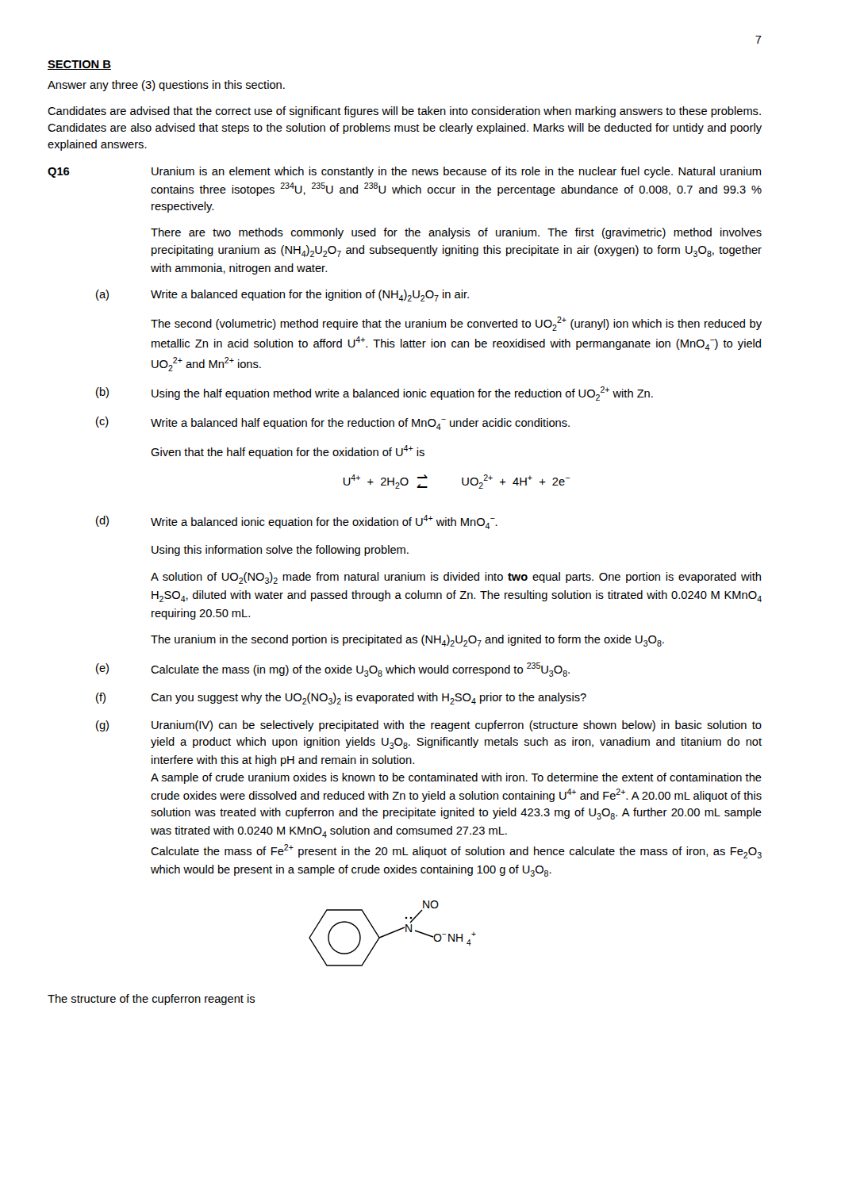7
SECTION B
Answer any three (3) questions in this section.
Candidates are advised that the correct use of significant figures will be taken into consideration when marking answers to these problems. Candidates are also advised that steps to the solution of problems must be clearly explained. Marks will be deducted for untidy and poorly explained answers.
Q16
Uranium is an element which is constantly in the news because of its role in the nuclear fuel cycle. Natural uranium contains three isotopes 234U, 235U and 238U which occur in the percentage abundance of 0.008, 0.7 and 99.3 % respectively.
There are two methods commonly used for the analysis of uranium. The first (gravimetric) method involves precipitating uranium as (NH4)2U2O7 and subsequently igniting this precipitate in air (oxygen) to form U3O8, together with ammonia, nitrogen and water.
(a)
Write a balanced equation for the ignition of (NH4)2U2O7 in air.
The second (volumetric) method require that the uranium be converted to UO22+ (uranyl) ion which is then reduced by metallic Zn in acid solution to afford U4+. This latter ion can be reoxidised with permanganate ion (MnO4−) to yield UO22+ and Mn2+ ions.
(b)
Using the half equation method write a balanced ionic equation for the reduction of UO22+ with Zn.
(c)
Write a balanced half equation for the reduction of MnO4− under acidic conditions.
Given that the half equation for the oxidation of U4+ is
U4+ + 2H2O ⇀ ↼ UO22+ + 4H+ + 2e−
(d)
Write a balanced ionic equation for the oxidation of U4+ with MnO4−.
Using this information solve the following problem.
A solution of UO2(NO3)2 made from natural uranium is divided into two equal parts. One portion is evaporated with H2SO4, diluted with water and passed through a column of Zn. The resulting solution is titrated with 0.0240 M KMnO4 requiring 20.50 mL.
The uranium in the second portion is precipitated as (NH4)2U2O7 and ignited to form the oxide U3O8.
(e)
Calculate the mass (in mg) of the oxide U3O8 which would correspond to 235U3O8.
(f)
Can you suggest why the UO2(NO3)2 is evaporated with H2SO4 prior to the analysis?
(g)
Uranium(IV) can be selectively precipitated with the reagent cupferron (structure shown below) in basic solution to yield a product which upon ignition yields U3O8. Significantly metals such as iron, vanadium and titanium do not interfere with this at high pH and remain in solution.
A sample of crude uranium oxides is known to be contaminated with iron. To determine the extent of contamination the crude oxides were dissolved and reduced with Zn to yield a solution containing U4+ and Fe2+. A 20.00 mL aliquot of this solution was treated with cupferron and the precipitate ignited to yield 423.3 mg of U3O8. A further 20.00 mL sample was titrated with 0.0240 M KMnO4 solution and comsumed 27.23 mL.
Calculate the mass of Fe2+ present in the 20 mL aliquot of solution and hence calculate the mass of iron, as Fe2O3 which would be present in a sample of crude oxides containing 100 g of U3O8.
N NO O − NH 4 +
The structure of the cupferron reagent is